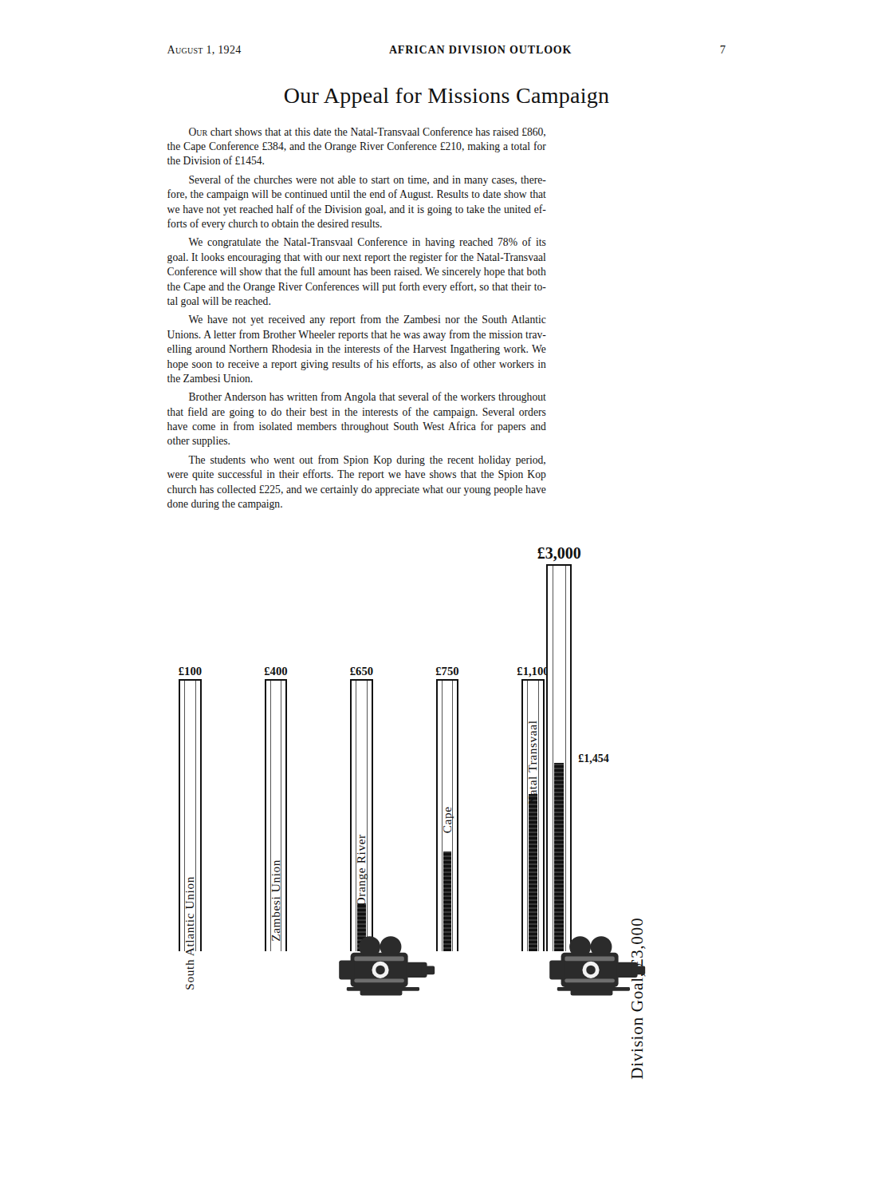August 1, 1924
AFRICAN DIVISION OUTLOOK
7
Our Appeal for Missions Campaign
Our chart shows that at this date the Natal-Transvaal Conference has raised £860, the Cape Conference £384, and the Orange River Conference £210, making a total for the Division of £1454.
Several of the churches were not able to start on time, and in many cases, therefore, the campaign will be continued until the end of August. Results to date show that we have not yet reached half of the Division goal, and it is going to take the united efforts of every church to obtain the desired results.
We congratulate the Natal-Transvaal Conference in having reached 78% of its goal. It looks encouraging that with our next report the register for the Natal-Transvaal Conference will show that the full amount has been raised. We sincerely hope that both the Cape and the Orange River Conferences will put forth every effort, so that their total goal will be reached.
We have not yet received any report from the Zambesi nor the South Atlantic Unions. A letter from Brother Wheeler reports that he was away from the mission travelling around Northern Rhodesia in the interests of the Harvest Ingathering work. We hope soon to receive a report giving results of his efforts, as also of other workers in the Zambesi Union.
Brother Anderson has written from Angola that several of the workers throughout that field are going to do their best in the interests of the campaign. Several orders have come in from isolated members throughout South West Africa for papers and other supplies.
The students who went out from Spion Kop during the recent holiday period, were quite successful in their efforts. The report we have shows that the Spion Kop church has collected £225, and we certainly do appreciate what our young people have done during the campaign.
£100
South Atlantic Union
£400
Zambesi Union
£650
Orange River
£750
Cape
£1,100
Natal Transvaal
£3,000
£1,454
Division Goal, £3,000